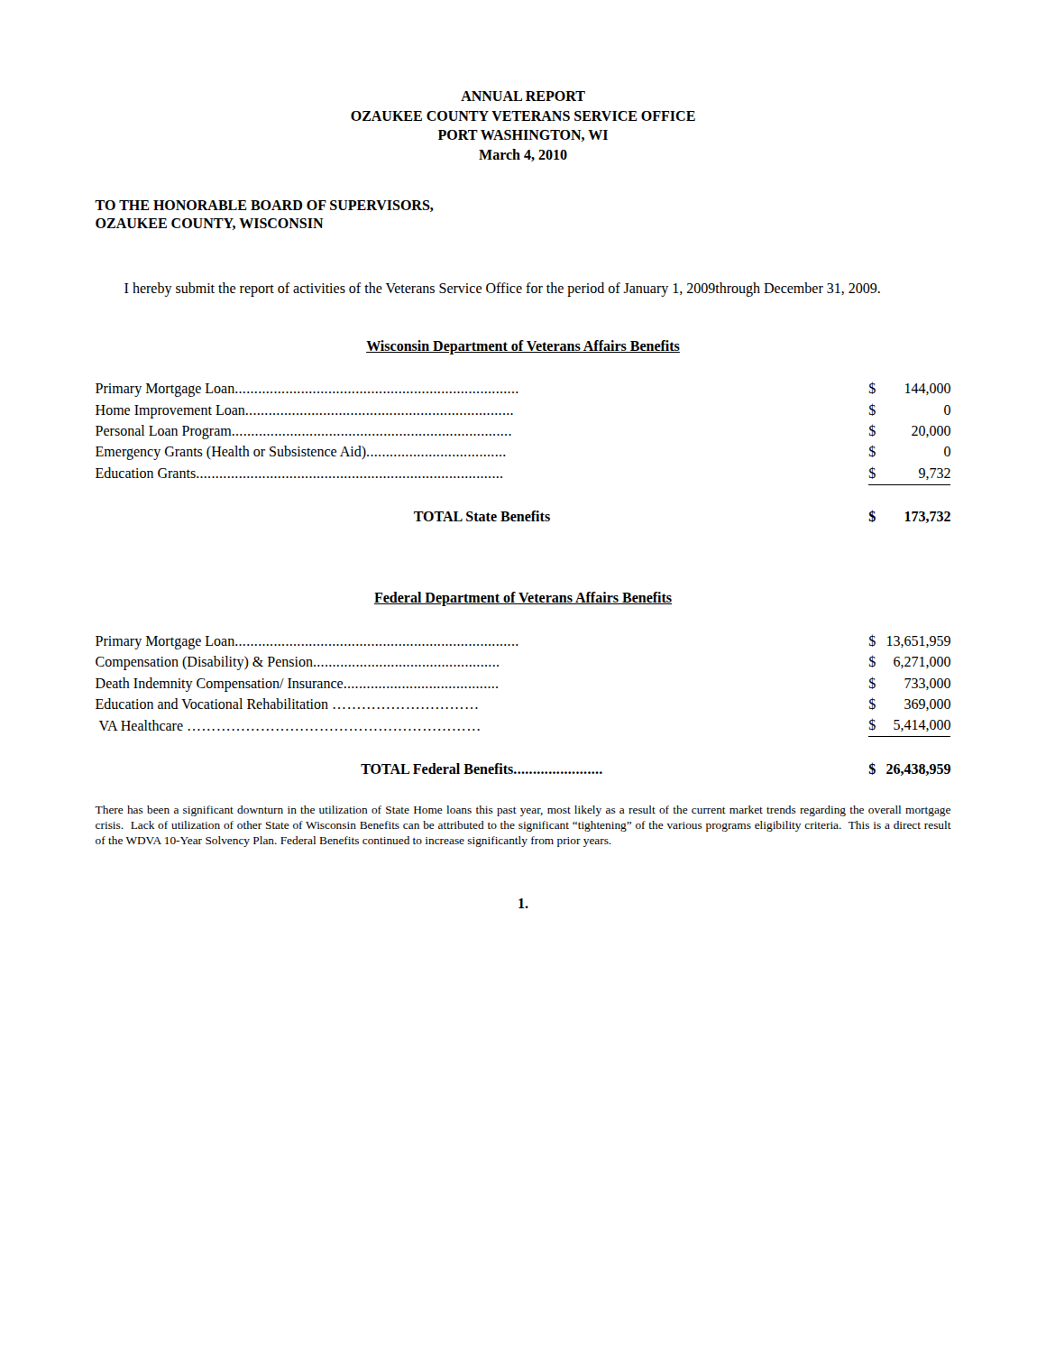ANNUAL REPORT
OZAUKEE COUNTY VETERANS SERVICE OFFICE
PORT WASHINGTON, WI
March 4, 2010
TO THE HONORABLE BOARD OF SUPERVISORS,
OZAUKEE COUNTY, WISCONSIN
I hereby submit the report of activities of the Veterans Service Office for the period of January 1, 2009through December 31, 2009.
Wisconsin Department of Veterans Affairs Benefits
| Primary Mortgage Loan ......................................................................... | $ | 144,000 |
| Home Improvement Loan ..................................................................... | $ | 0 |
| Personal Loan Program ........................................................................ | $ | 20,000 |
| Emergency Grants (Health or Subsistence Aid) .................................... | $ | 0 |
| Education Grants ............................................................................... | $ | 9,732 |
| TOTAL State Benefits | $ | 173,732 |
Federal Department of Veterans Affairs Benefits
| Primary Mortgage Loan ......................................................................... | $ | 13,651,959 |
| Compensation (Disability) & Pension ................................................ | $ | 6,271,000 |
| Death Indemnity Compensation/ Insurance ........................................ | $ | 733,000 |
| Education and Vocational Rehabilitation ………………………… | $ | 369,000 |
| VA Healthcare …………………………………………………… | $ | 5,414,000 |
| TOTAL Federal Benefits ....................... | $ | 26,438,959 |
There has been a significant downturn in the utilization of State Home loans this past year, most likely as a result of the current market trends regarding the overall mortgage crisis. Lack of utilization of other State of Wisconsin Benefits can be attributed to the significant “tightening” of the various programs eligibility criteria. This is a direct result of the WDVA 10-Year Solvency Plan. Federal Benefits continued to increase significantly from prior years.
1.